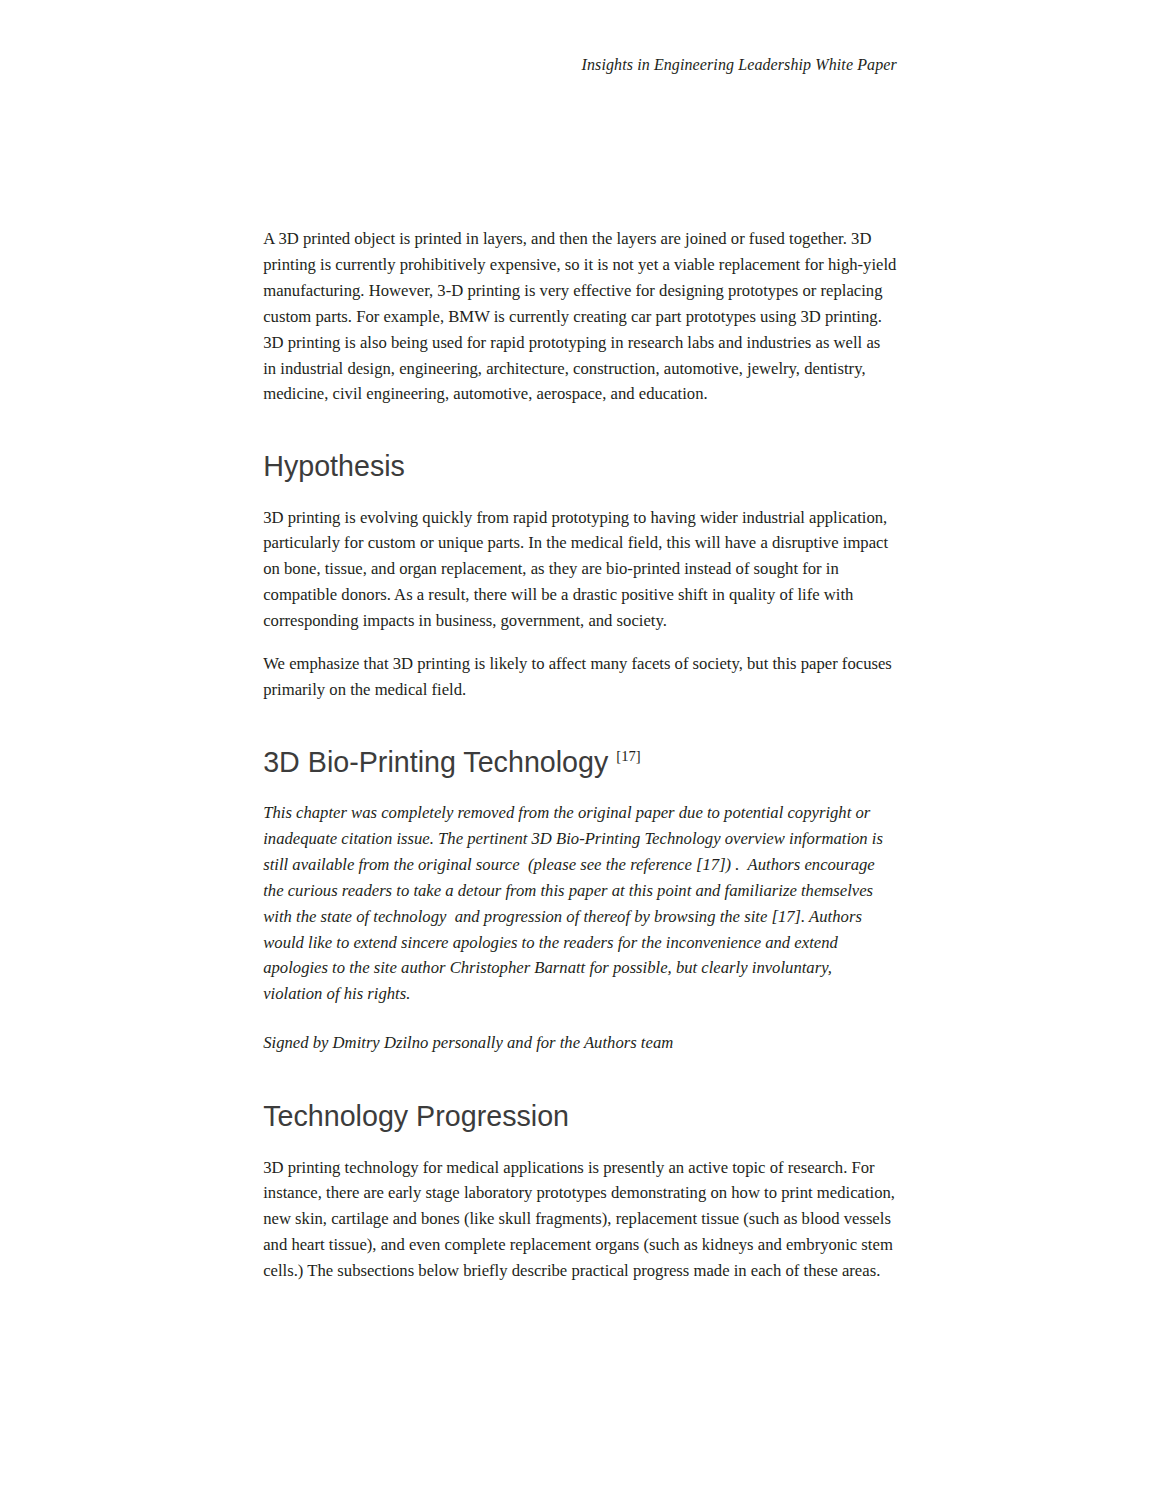Insights in Engineering Leadership White Paper
A 3D printed object is printed in layers, and then the layers are joined or fused together. 3D printing is currently prohibitively expensive, so it is not yet a viable replacement for high-yield manufacturing. However, 3-D printing is very effective for designing prototypes or replacing custom parts. For example, BMW is currently creating car part prototypes using 3D printing. 3D printing is also being used for rapid prototyping in research labs and industries as well as in industrial design, engineering, architecture, construction, automotive, jewelry, dentistry, medicine, civil engineering, automotive, aerospace, and education.
Hypothesis
3D printing is evolving quickly from rapid prototyping to having wider industrial application, particularly for custom or unique parts. In the medical field, this will have a disruptive impact on bone, tissue, and organ replacement, as they are bio-printed instead of sought for in compatible donors. As a result, there will be a drastic positive shift in quality of life with corresponding impacts in business, government, and society.
We emphasize that 3D printing is likely to affect many facets of society, but this paper focuses primarily on the medical field.
3D Bio-Printing Technology [17]
This chapter was completely removed from the original paper due to potential copyright or inadequate citation issue. The pertinent 3D Bio-Printing Technology overview information is still available from the original source (please see the reference [17]) . Authors encourage the curious readers to take a detour from this paper at this point and familiarize themselves with the state of technology and progression of thereof by browsing the site [17]. Authors would like to extend sincere apologies to the readers for the inconvenience and extend apologies to the site author Christopher Barnatt for possible, but clearly involuntary, violation of his rights.
Signed by Dmitry Dzilno personally and for the Authors team
Technology Progression
3D printing technology for medical applications is presently an active topic of research. For instance, there are early stage laboratory prototypes demonstrating on how to print medication, new skin, cartilage and bones (like skull fragments), replacement tissue (such as blood vessels and heart tissue), and even complete replacement organs (such as kidneys and embryonic stem cells.) The subsections below briefly describe practical progress made in each of these areas.